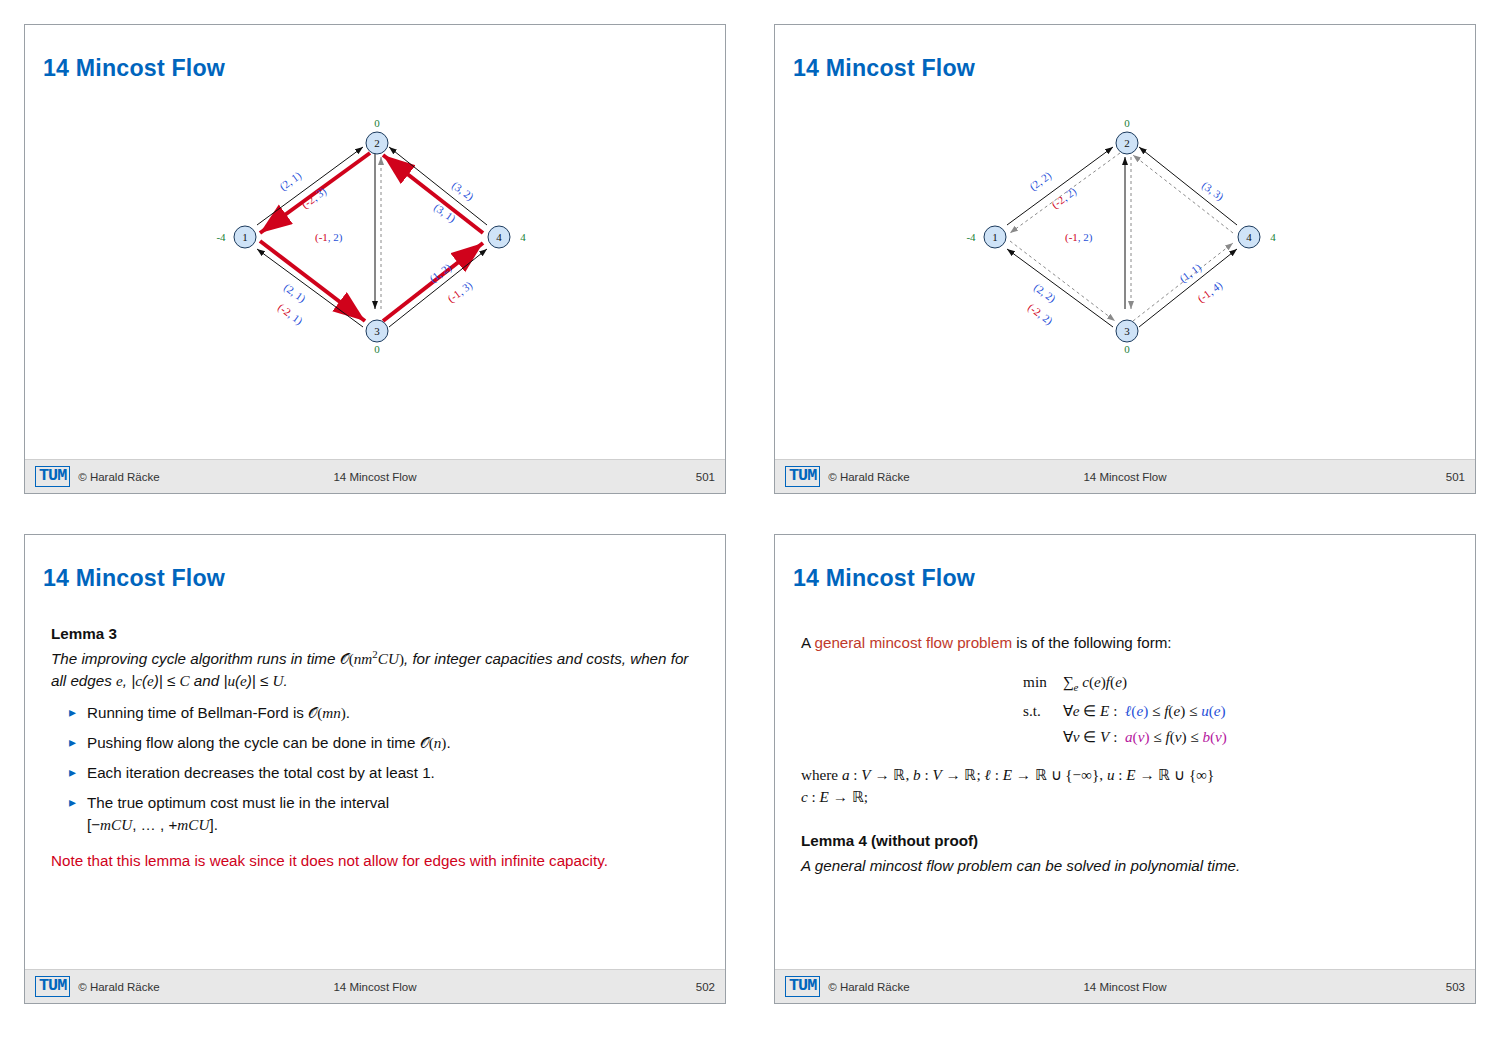14 Mincost Flow
2 0 1 -4 3 0 4 4 (2, 1) (-2, 3) (2, 1) (-2, 1) (3, 2) (3, 1) (1, 2) (-1, 3) (-1, 2)
TUM © Harald Räcke
14 Mincost Flow
501
14 Mincost Flow
2 0 1 -4 3 0 4 4 (2, 2) (-2, 2) (2, 2) (-2, 2) (3, 3) (1, 1) (-1, 4) (-1, 2)
TUM © Harald Räcke
14 Mincost Flow
501
14 Mincost Flow
Lemma 3
The improving cycle algorithm runs in time 𝒪(nm2CU), for integer capacities and costs, when for all edges e, |c(e)| ≤ C and |u(e)| ≤ U.
Running time of Bellman-Ford is 𝒪(mn).
Pushing flow along the cycle can be done in time 𝒪(n).
Each iteration decreases the total cost by at least 1.
The true optimum cost must lie in the interval
[−mCU, … , +mCU].
Note that this lemma is weak since it does not allow for edges with infinite capacity.
TUM © Harald Räcke
14 Mincost Flow
502
14 Mincost Flow
A general mincost flow problem is of the following form:
| min | ∑ e c ( e ) f ( e ) |
| s.t. | ∀ e ∈ E : ℓ ( e ) ≤ f ( e ) ≤ u ( e ) |
| | ∀ v ∈ V : a ( v ) ≤ f ( v ) ≤ b ( v ) |
where a : V → ℝ, b : V → ℝ; ℓ : E → ℝ ∪ {−∞}, u : E → ℝ ∪ {∞}
c : E → ℝ;
Lemma 4 (without proof)
A general mincost flow problem can be solved in polynomial time.
TUM © Harald Räcke
14 Mincost Flow
503